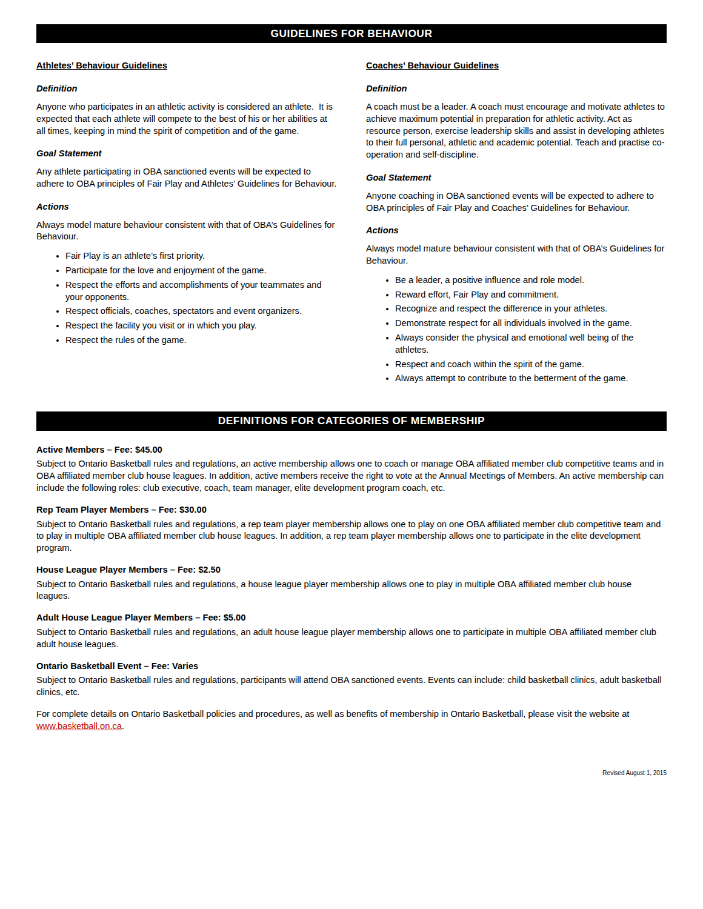GUIDELINES FOR BEHAVIOUR
Athletes’ Behaviour Guidelines
Definition
Anyone who participates in an athletic activity is considered an athlete. It is expected that each athlete will compete to the best of his or her abilities at all times, keeping in mind the spirit of competition and of the game.
Goal Statement
Any athlete participating in OBA sanctioned events will be expected to adhere to OBA principles of Fair Play and Athletes’ Guidelines for Behaviour.
Actions
Always model mature behaviour consistent with that of OBA’s Guidelines for Behaviour.
Fair Play is an athlete’s first priority.
Participate for the love and enjoyment of the game.
Respect the efforts and accomplishments of your teammates and your opponents.
Respect officials, coaches, spectators and event organizers.
Respect the facility you visit or in which you play.
Respect the rules of the game.
Coaches’ Behaviour Guidelines
Definition
A coach must be a leader. A coach must encourage and motivate athletes to achieve maximum potential in preparation for athletic activity. Act as resource person, exercise leadership skills and assist in developing athletes to their full personal, athletic and academic potential. Teach and practise co-operation and self-discipline.
Goal Statement
Anyone coaching in OBA sanctioned events will be expected to adhere to OBA principles of Fair Play and Coaches’ Guidelines for Behaviour.
Actions
Always model mature behaviour consistent with that of OBA’s Guidelines for Behaviour.
Be a leader, a positive influence and role model.
Reward effort, Fair Play and commitment.
Recognize and respect the difference in your athletes.
Demonstrate respect for all individuals involved in the game.
Always consider the physical and emotional well being of the athletes.
Respect and coach within the spirit of the game.
Always attempt to contribute to the betterment of the game.
DEFINITIONS FOR CATEGORIES OF MEMBERSHIP
Active Members – Fee: $45.00
Subject to Ontario Basketball rules and regulations, an active membership allows one to coach or manage OBA affiliated member club competitive teams and in OBA affiliated member club house leagues. In addition, active members receive the right to vote at the Annual Meetings of Members. An active membership can include the following roles: club executive, coach, team manager, elite development program coach, etc.
Rep Team Player Members – Fee: $30.00
Subject to Ontario Basketball rules and regulations, a rep team player membership allows one to play on one OBA affiliated member club competitive team and to play in multiple OBA affiliated member club house leagues. In addition, a rep team player membership allows one to participate in the elite development program.
House League Player Members – Fee: $2.50
Subject to Ontario Basketball rules and regulations, a house league player membership allows one to play in multiple OBA affiliated member club house leagues.
Adult House League Player Members – Fee: $5.00
Subject to Ontario Basketball rules and regulations, an adult house league player membership allows one to participate in multiple OBA affiliated member club adult house leagues.
Ontario Basketball Event – Fee: Varies
Subject to Ontario Basketball rules and regulations, participants will attend OBA sanctioned events. Events can include: child basketball clinics, adult basketball clinics, etc.
For complete details on Ontario Basketball policies and procedures, as well as benefits of membership in Ontario Basketball, please visit the website at www.basketball.on.ca.
Revised August 1, 2015